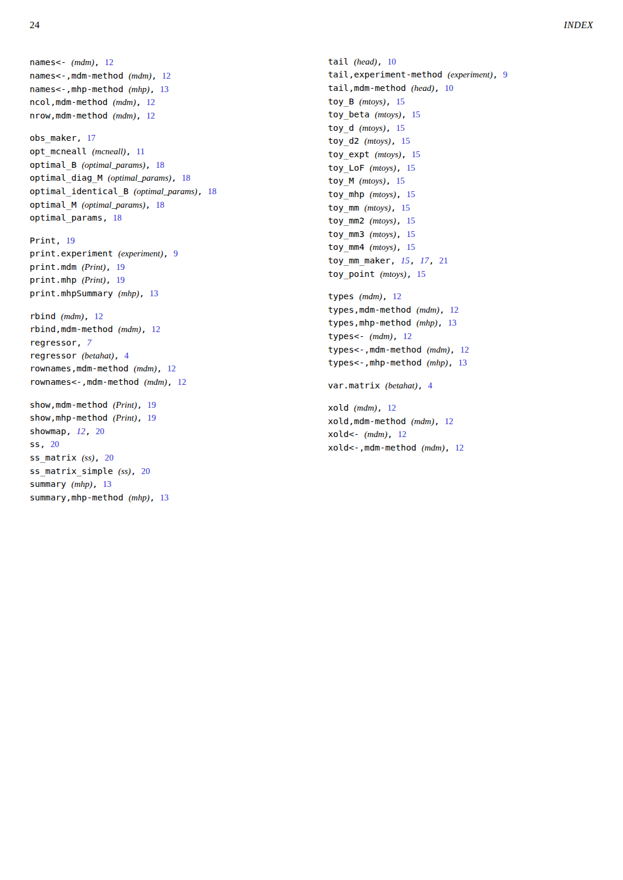24 INDEX
names<- (mdm), 12
names<-,mdm-method (mdm), 12
names<-,mhp-method (mhp), 13
ncol,mdm-method (mdm), 12
nrow,mdm-method (mdm), 12
obs_maker, 17
opt_mcneall (mcneall), 11
optimal_B (optimal_params), 18
optimal_diag_M (optimal_params), 18
optimal_identical_B (optimal_params), 18
optimal_M (optimal_params), 18
optimal_params, 18
Print, 19
print.experiment (experiment), 9
print.mdm (Print), 19
print.mhp (Print), 19
print.mhpSummary (mhp), 13
rbind (mdm), 12
rbind,mdm-method (mdm), 12
regressor, 7
regressor (betahat), 4
rownames,mdm-method (mdm), 12
rownames<-,mdm-method (mdm), 12
show,mdm-method (Print), 19
show,mhp-method (Print), 19
showmap, 12, 20
ss, 20
ss_matrix (ss), 20
ss_matrix_simple (ss), 20
summary (mhp), 13
summary,mhp-method (mhp), 13
tail (head), 10
tail,experiment-method (experiment), 9
tail,mdm-method (head), 10
toy_B (mtoys), 15
toy_beta (mtoys), 15
toy_d (mtoys), 15
toy_d2 (mtoys), 15
toy_expt (mtoys), 15
toy_LoF (mtoys), 15
toy_M (mtoys), 15
toy_mhp (mtoys), 15
toy_mm (mtoys), 15
toy_mm2 (mtoys), 15
toy_mm3 (mtoys), 15
toy_mm4 (mtoys), 15
toy_mm_maker, 15, 17, 21
toy_point (mtoys), 15
types (mdm), 12
types,mdm-method (mdm), 12
types,mhp-method (mhp), 13
types<- (mdm), 12
types<-,mdm-method (mdm), 12
types<-,mhp-method (mhp), 13
var.matrix (betahat), 4
xold (mdm), 12
xold,mdm-method (mdm), 12
xold<- (mdm), 12
xold<-,mdm-method (mdm), 12